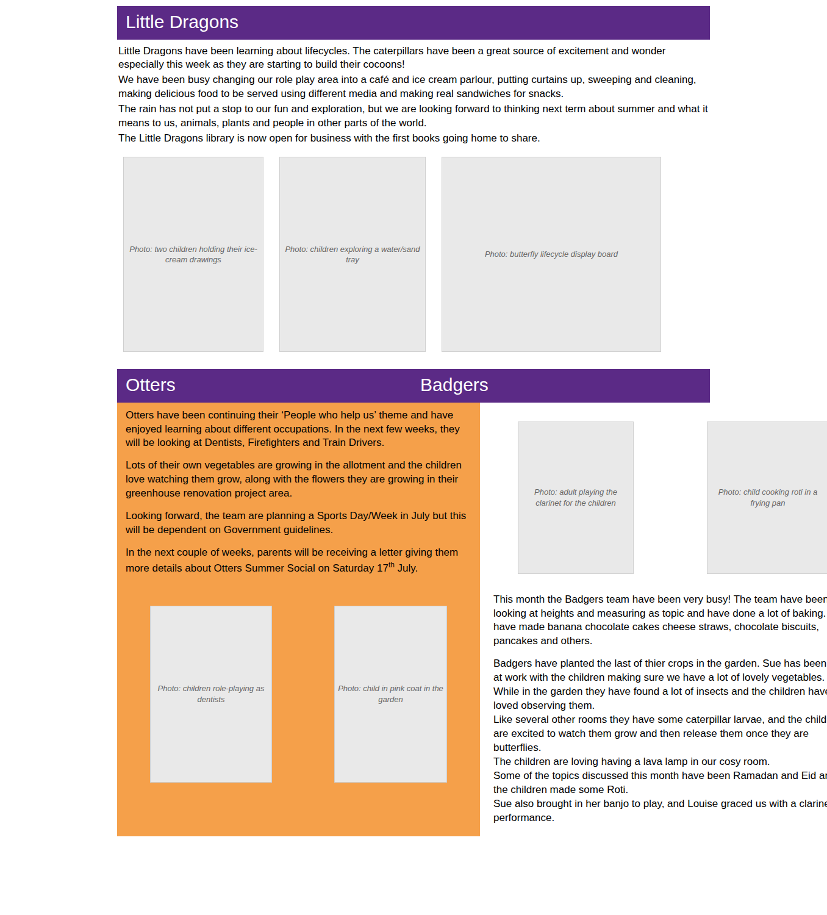Little Dragons
Little Dragons have been learning about lifecycles. The caterpillars have been a great source of excitement and wonder especially this week as they are starting to build their cocoons!
We have been busy changing our role play area into a café and ice cream parlour, putting curtains up, sweeping and cleaning, making delicious food to be served using different media and making real sandwiches for snacks.
The rain has not put a stop to our fun and exploration, but we are looking forward to thinking next term about summer and what it means to us, animals, plants and people in other parts of the world.
The Little Dragons library is now open for business with the first books going home to share.
Photo: two children holding their ice-cream drawings
Photo: children exploring a water/sand tray
Photo: butterfly lifecycle display board
Otters
Badgers
Otters have been continuing their ‘People who help us’ theme and have enjoyed learning about different occupations. In the next few weeks, they will be looking at Dentists, Firefighters and Train Drivers.
Lots of their own vegetables are growing in the allotment and the children love watching them grow, along with the flowers they are growing in their greenhouse renovation project area.
Looking forward, the team are planning a Sports Day/Week in July but this will be dependent on Government guidelines.
In the next couple of weeks, parents will be receiving a letter giving them more details about Otters Summer Social on Saturday 17th July.
Photo: children role-playing as dentists
Photo: child in pink coat in the garden
Photo: adult playing the clarinet for the children
Photo: child cooking roti in a frying pan
This month the Badgers team have been very busy! The team have been looking at heights and measuring as topic and have done a lot of baking. They have made banana chocolate cakes cheese straws, chocolate biscuits, pancakes and others.
Badgers have planted the last of thier crops in the garden. Sue has been hard at work with the children making sure we have a lot of lovely vegetables.
While in the garden they have found a lot of insects and the children have loved observing them.
Like several other rooms they have some caterpillar larvae, and the children are excited to watch them grow and then release them once they are butterflies.
The children are loving having a lava lamp in our cosy room.
Some of the topics discussed this month have been Ramadan and Eid and the children made some Roti.
Sue also brought in her banjo to play, and Louise graced us with a clarinet performance.